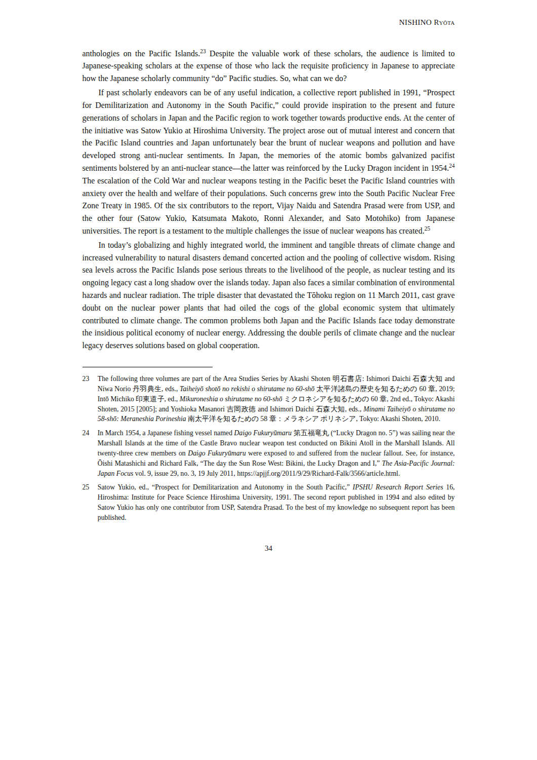NISHINO Ryōta
anthologies on the Pacific Islands.23 Despite the valuable work of these scholars, the audience is limited to Japanese-speaking scholars at the expense of those who lack the requisite proficiency in Japanese to appreciate how the Japanese scholarly community “do” Pacific studies. So, what can we do?
If past scholarly endeavors can be of any useful indication, a collective report published in 1991, “Prospect for Demilitarization and Autonomy in the South Pacific,” could provide inspiration to the present and future generations of scholars in Japan and the Pacific region to work together towards productive ends. At the center of the initiative was Satow Yukio at Hiroshima University. The project arose out of mutual interest and concern that the Pacific Island countries and Japan unfortunately bear the brunt of nuclear weapons and pollution and have developed strong anti-nuclear sentiments. In Japan, the memories of the atomic bombs galvanized pacifist sentiments bolstered by an anti-nuclear stance—the latter was reinforced by the Lucky Dragon incident in 1954.24 The escalation of the Cold War and nuclear weapons testing in the Pacific beset the Pacific Island countries with anxiety over the health and welfare of their populations. Such concerns grew into the South Pacific Nuclear Free Zone Treaty in 1985. Of the six contributors to the report, Vijay Naidu and Satendra Prasad were from USP, and the other four (Satow Yukio, Katsumata Makoto, Ronni Alexander, and Sato Motohiko) from Japanese universities. The report is a testament to the multiple challenges the issue of nuclear weapons has created.25
In today’s globalizing and highly integrated world, the imminent and tangible threats of climate change and increased vulnerability to natural disasters demand concerted action and the pooling of collective wisdom. Rising sea levels across the Pacific Islands pose serious threats to the livelihood of the people, as nuclear testing and its ongoing legacy cast a long shadow over the islands today. Japan also faces a similar combination of environmental hazards and nuclear radiation. The triple disaster that devastated the Tōhoku region on 11 March 2011, cast grave doubt on the nuclear power plants that had oiled the cogs of the global economic system that ultimately contributed to climate change. The common problems both Japan and the Pacific Islands face today demonstrate the insidious political economy of nuclear energy. Addressing the double perils of climate change and the nuclear legacy deserves solutions based on global cooperation.
The following three volumes are part of the Area Studies Series by Akashi Shoten 明石書店: Ishimori Daichi 石森大知 and Niwa Norio 丹羽典生, eds., Taiheiyō shotō no rekishi o shirutame no 60-shō 太平洋諸島の歴史を知るための 60 章, 2019; Intō Michiko 印東道子, ed., Mikuroneshia o shirutame no 60-shō ミクロネシアを知るための 60 章, 2nd ed., Tokyo: Akashi Shoten, 2015 [2005]; and Yoshioka Masanori 吉岡政徳 and Ishimori Daichi 石森大知, eds., Minami Taiheiyō o shirutame no 58-shō: Meraneshia Porineshia 南太平洋を知るための 58 章：メラネシア ポリネシア, Tokyo: Akashi Shoten, 2010.
In March 1954, a Japanese fishing vessel named Daigo Fukuryūmaru 第五福竜丸 (“Lucky Dragon no. 5”) was sailing near the Marshall Islands at the time of the Castle Bravo nuclear weapon test conducted on Bikini Atoll in the Marshall Islands. All twenty-three crew members on Daigo Fukuryūmaru were exposed to and suffered from the nuclear fallout. See, for instance, Ōishi Matashichi and Richard Falk, “The day the Sun Rose West: Bikini, the Lucky Dragon and I,” The Asia-Pacific Journal: Japan Focus vol. 9, issue 29, no. 3, 19 July 2011, https://apjjf.org/2011/9/29/Richard-Falk/3566/article.html.
Satow Yukio, ed., “Prospect for Demilitarization and Autonomy in the South Pacific,” IPSHU Research Report Series 16, Hiroshima: Institute for Peace Science Hiroshima University, 1991. The second report published in 1994 and also edited by Satow Yukio has only one contributor from USP, Satendra Prasad. To the best of my knowledge no subsequent report has been published.
34